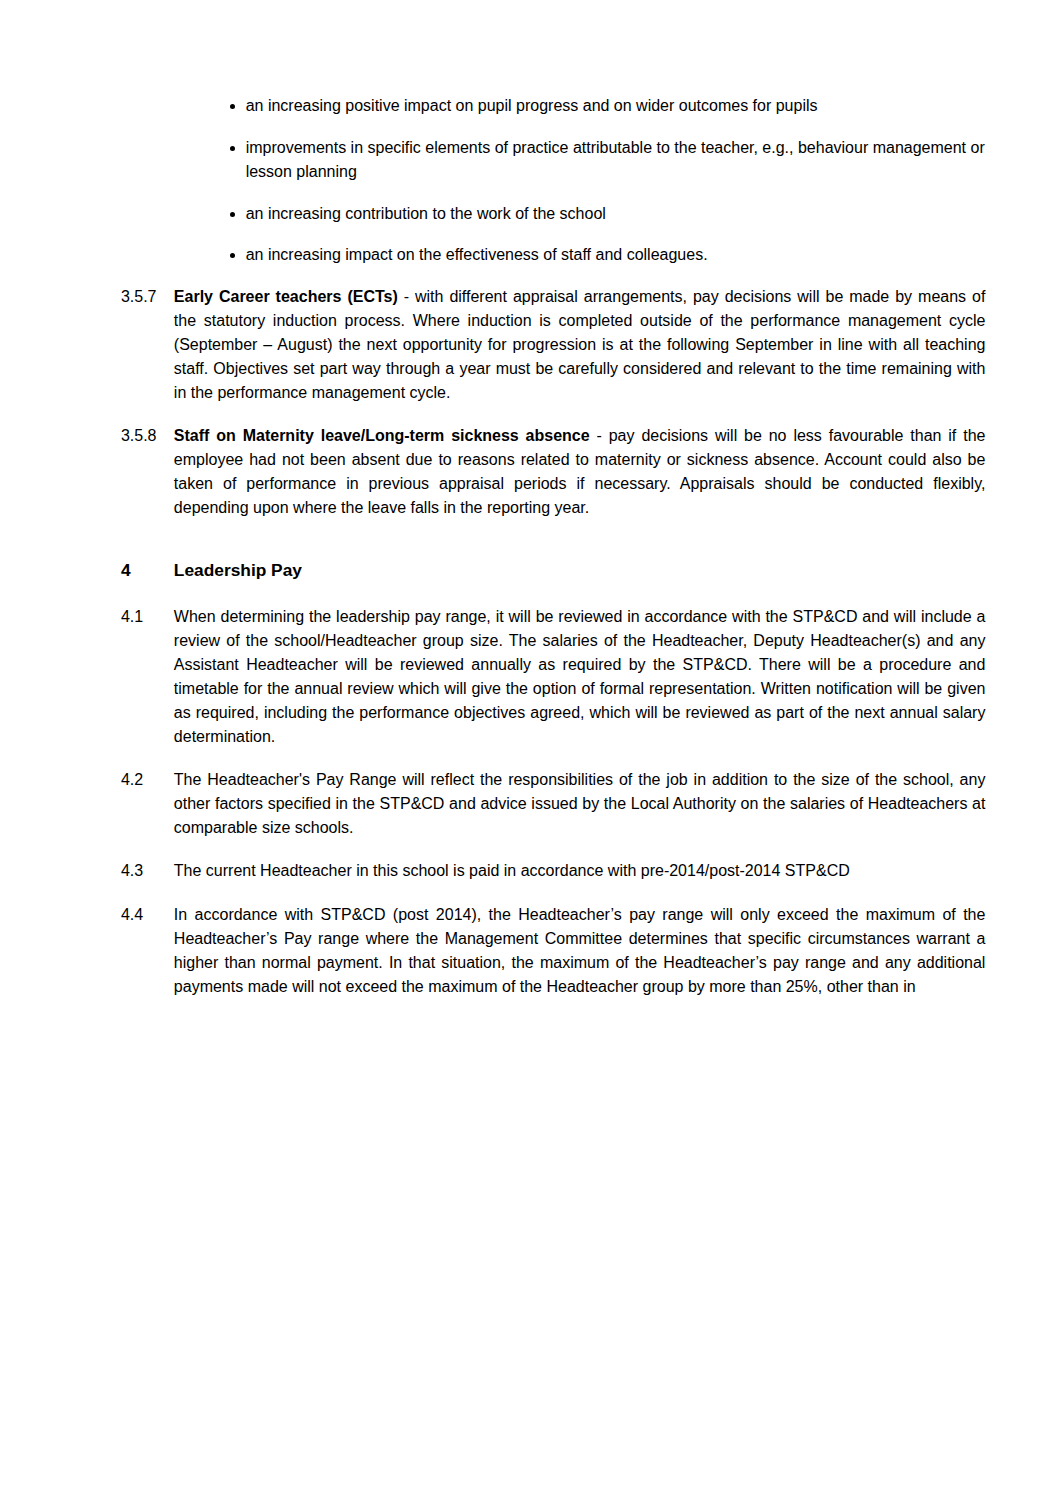an increasing positive impact on pupil progress and on wider outcomes for pupils
improvements in specific elements of practice attributable to the teacher, e.g., behaviour management or lesson planning
an increasing contribution to the work of the school
an increasing impact on the effectiveness of staff and colleagues.
3.5.7
Early Career teachers (ECTs) - with different appraisal arrangements, pay decisions will be made by means of the statutory induction process. Where induction is completed outside of the performance management cycle (September – August) the next opportunity for progression is at the following September in line with all teaching staff. Objectives set part way through a year must be carefully considered and relevant to the time remaining with in the performance management cycle.
3.5.8
Staff on Maternity leave/Long-term sickness absence - pay decisions will be no less favourable than if the employee had not been absent due to reasons related to maternity or sickness absence. Account could also be taken of performance in previous appraisal periods if necessary. Appraisals should be conducted flexibly, depending upon where the leave falls in the reporting year.
4 Leadership Pay
4.1
When determining the leadership pay range, it will be reviewed in accordance with the STP&CD and will include a review of the school/Headteacher group size. The salaries of the Headteacher, Deputy Headteacher(s) and any Assistant Headteacher will be reviewed annually as required by the STP&CD. There will be a procedure and timetable for the annual review which will give the option of formal representation. Written notification will be given as required, including the performance objectives agreed, which will be reviewed as part of the next annual salary determination.
4.2
The Headteacher's Pay Range will reflect the responsibilities of the job in addition to the size of the school, any other factors specified in the STP&CD and advice issued by the Local Authority on the salaries of Headteachers at comparable size schools.
4.3
The current Headteacher in this school is paid in accordance with pre-2014/post-2014 STP&CD
4.4
In accordance with STP&CD (post 2014), the Headteacher’s pay range will only exceed the maximum of the Headteacher’s Pay range where the Management Committee determines that specific circumstances warrant a higher than normal payment. In that situation, the maximum of the Headteacher’s pay range and any additional payments made will not exceed the maximum of the Headteacher group by more than 25%, other than in